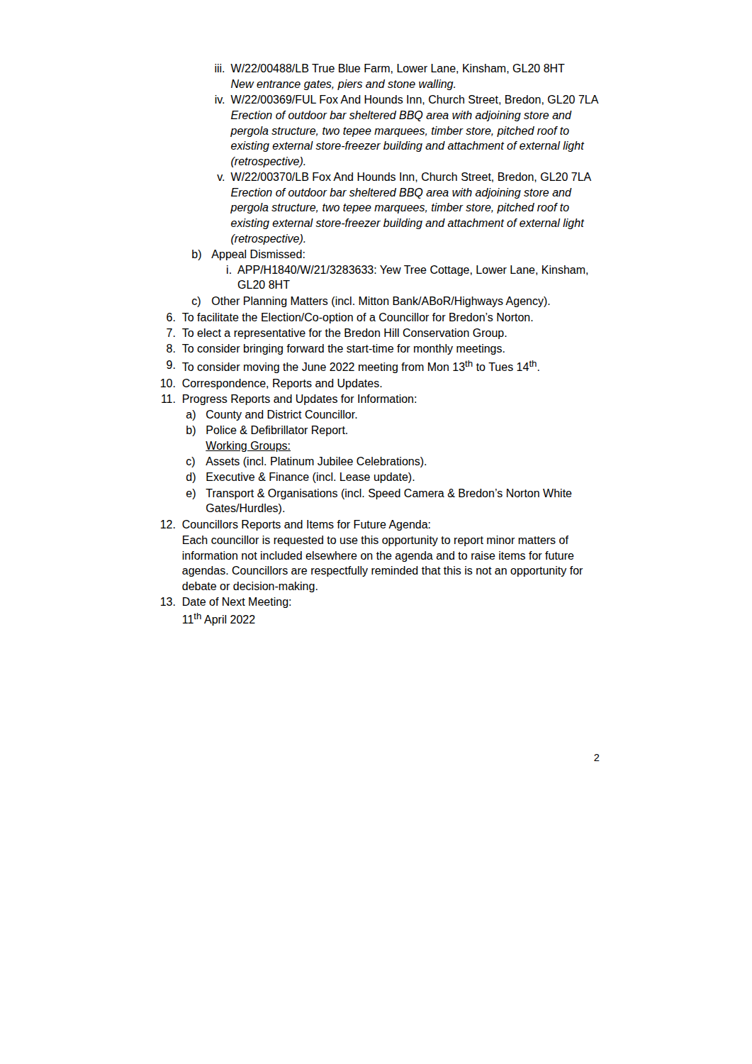iii. W/22/00488/LB True Blue Farm, Lower Lane, Kinsham, GL20 8HT New entrance gates, piers and stone walling.
iv. W/22/00369/FUL Fox And Hounds Inn, Church Street, Bredon, GL20 7LA Erection of outdoor bar sheltered BBQ area with adjoining store and pergola structure, two tepee marquees, timber store, pitched roof to existing external store-freezer building and attachment of external light (retrospective).
v. W/22/00370/LB Fox And Hounds Inn, Church Street, Bredon, GL20 7LA Erection of outdoor bar sheltered BBQ area with adjoining store and pergola structure, two tepee marquees, timber store, pitched roof to existing external store-freezer building and attachment of external light (retrospective).
b) Appeal Dismissed:
i. APP/H1840/W/21/3283633: Yew Tree Cottage, Lower Lane, Kinsham, GL20 8HT
c) Other Planning Matters (incl. Mitton Bank/ABoR/Highways Agency).
6. To facilitate the Election/Co-option of a Councillor for Bredon’s Norton.
7. To elect a representative for the Bredon Hill Conservation Group.
8. To consider bringing forward the start-time for monthly meetings.
9. To consider moving the June 2022 meeting from Mon 13th to Tues 14th.
10. Correspondence, Reports and Updates.
11. Progress Reports and Updates for Information:
a) County and District Councillor.
b) Police & Defibrillator Report. Working Groups:
c) Assets (incl. Platinum Jubilee Celebrations).
d) Executive & Finance (incl. Lease update).
e) Transport & Organisations (incl. Speed Camera & Bredon’s Norton White Gates/Hurdles).
12. Councillors Reports and Items for Future Agenda: Each councillor is requested to use this opportunity to report minor matters of information not included elsewhere on the agenda and to raise items for future agendas. Councillors are respectfully reminded that this is not an opportunity for debate or decision-making.
13. Date of Next Meeting: 11th April 2022
2